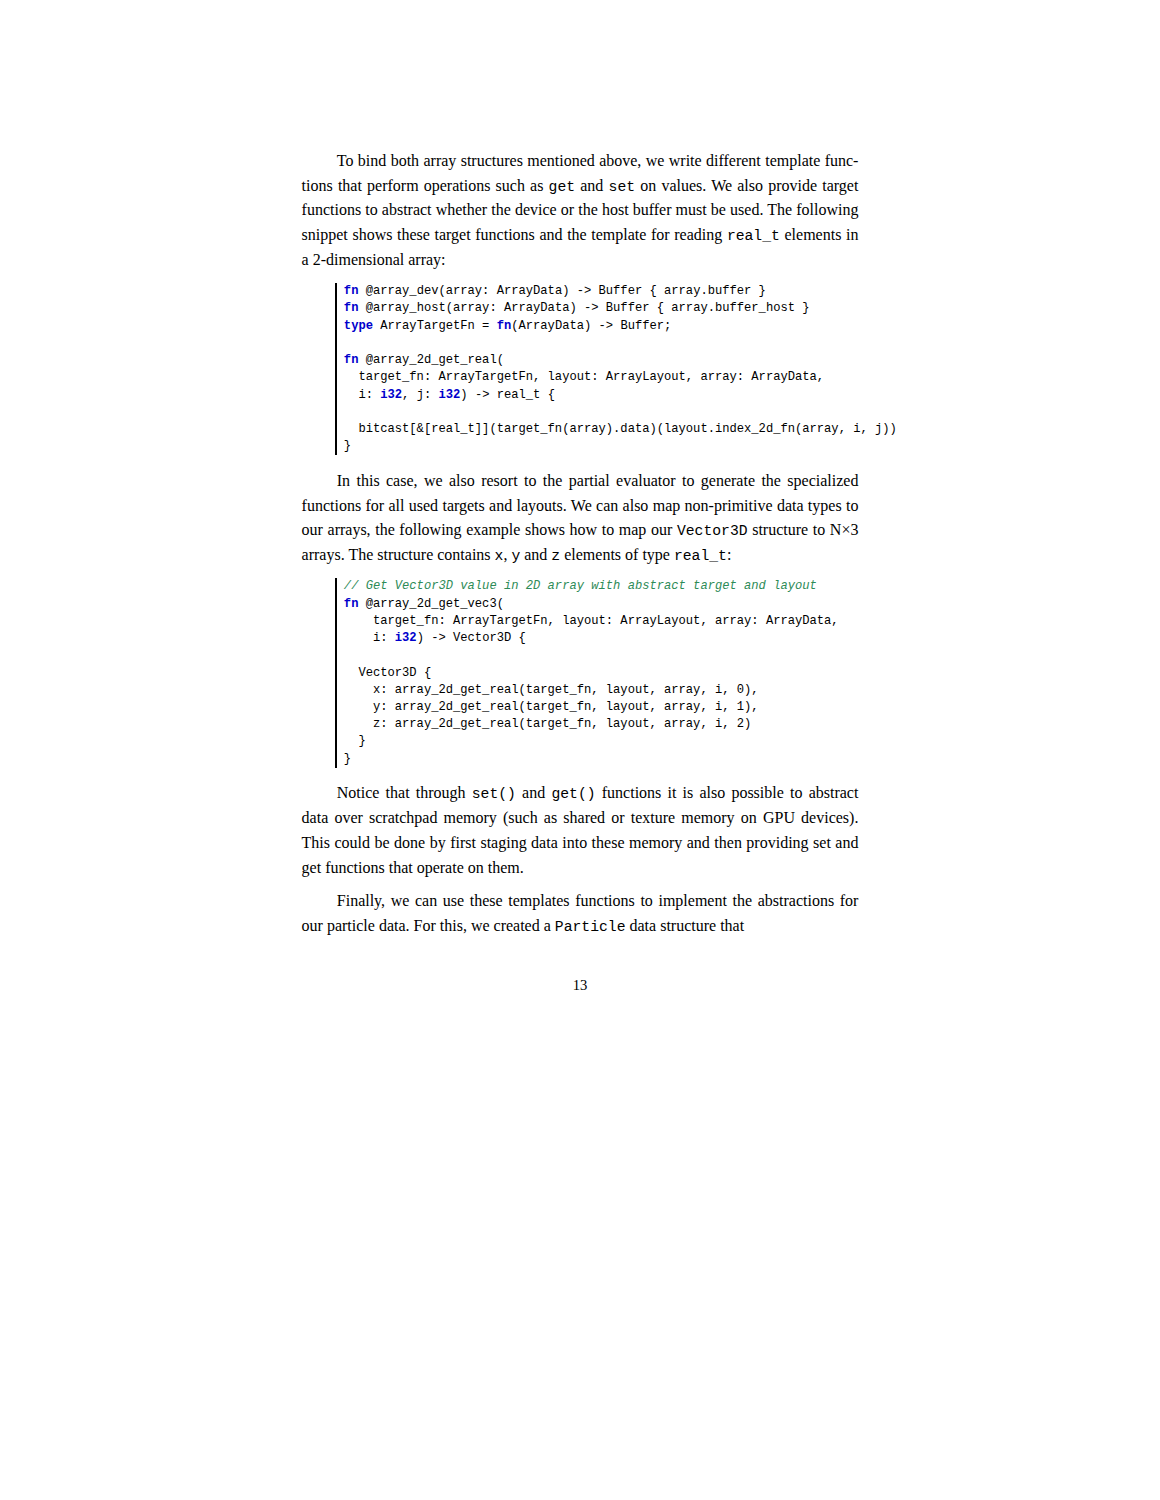To bind both array structures mentioned above, we write different template functions that perform operations such as get and set on values. We also provide target functions to abstract whether the device or the host buffer must be used. The following snippet shows these target functions and the template for reading real_t elements in a 2-dimensional array:
fn @array_dev(array: ArrayData) -> Buffer { array.buffer } fn @array_host(array: ArrayData) -> Buffer { array.buffer_host } type ArrayTargetFn = fn(ArrayData) -> Buffer; fn @array_2d_get_real( target_fn: ArrayTargetFn, layout: ArrayLayout, array: ArrayData, i: i32, j: i32) -> real_t { bitcast[&[real_t]](target_fn(array).data)(layout.index_2d_fn(array, i, j)) }
In this case, we also resort to the partial evaluator to generate the specialized functions for all used targets and layouts. We can also map non-primitive data types to our arrays, the following example shows how to map our Vector3D structure to N×3 arrays. The structure contains x, y and z elements of type real_t:
// Get Vector3D value in 2D array with abstract target and layout fn @array_2d_get_vec3( target_fn: ArrayTargetFn, layout: ArrayLayout, array: ArrayData, i: i32) -> Vector3D { Vector3D { x: array_2d_get_real(target_fn, layout, array, i, 0), y: array_2d_get_real(target_fn, layout, array, i, 1), z: array_2d_get_real(target_fn, layout, array, i, 2) } }
Notice that through set() and get() functions it is also possible to abstract data over scratchpad memory (such as shared or texture memory on GPU devices). This could be done by first staging data into these memory and then providing set and get functions that operate on them.
Finally, we can use these templates functions to implement the abstractions for our particle data. For this, we created a Particle data structure that
13